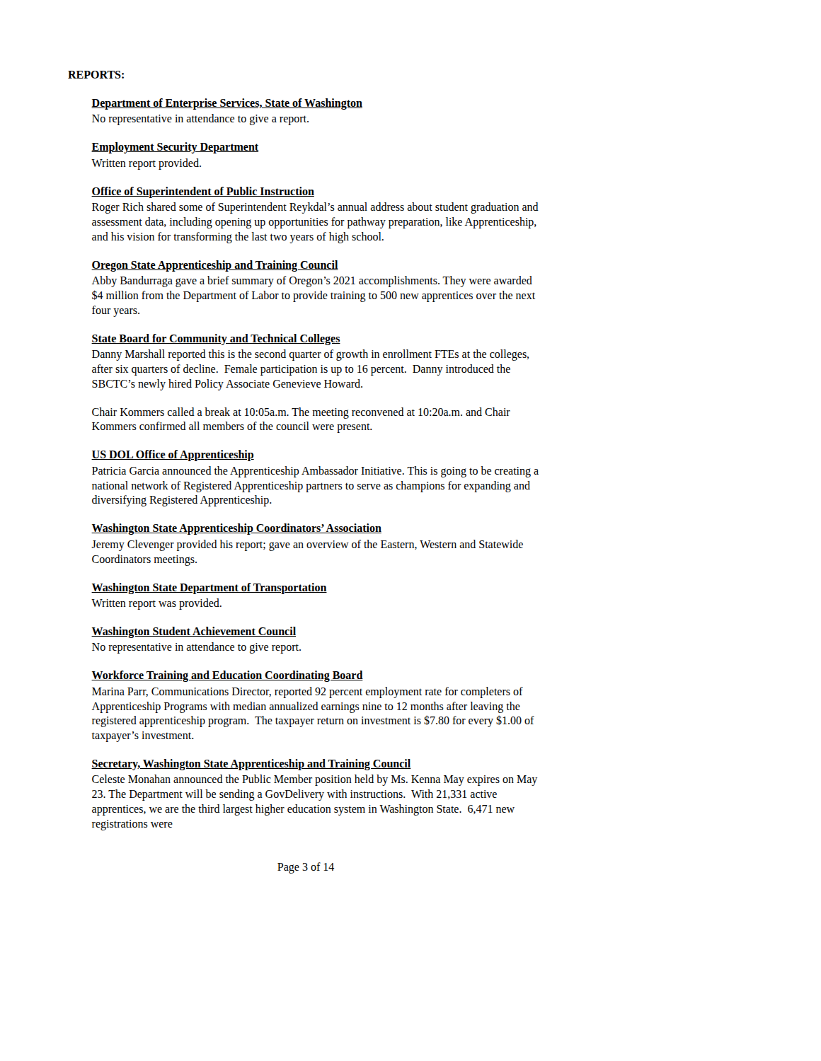REPORTS:
Department of Enterprise Services, State of Washington
No representative in attendance to give a report.
Employment Security Department
Written report provided.
Office of Superintendent of Public Instruction
Roger Rich shared some of Superintendent Reykdal’s annual address about student graduation and assessment data, including opening up opportunities for pathway preparation, like Apprenticeship, and his vision for transforming the last two years of high school.
Oregon State Apprenticeship and Training Council
Abby Bandurraga gave a brief summary of Oregon’s 2021 accomplishments. They were awarded $4 million from the Department of Labor to provide training to 500 new apprentices over the next four years.
State Board for Community and Technical Colleges
Danny Marshall reported this is the second quarter of growth in enrollment FTEs at the colleges, after six quarters of decline. Female participation is up to 16 percent. Danny introduced the SBCTC’s newly hired Policy Associate Genevieve Howard.
Chair Kommers called a break at 10:05a.m. The meeting reconvened at 10:20a.m. and Chair Kommers confirmed all members of the council were present.
US DOL Office of Apprenticeship
Patricia Garcia announced the Apprenticeship Ambassador Initiative. This is going to be creating a national network of Registered Apprenticeship partners to serve as champions for expanding and diversifying Registered Apprenticeship.
Washington State Apprenticeship Coordinators’ Association
Jeremy Clevenger provided his report; gave an overview of the Eastern, Western and Statewide Coordinators meetings.
Washington State Department of Transportation
Written report was provided.
Washington Student Achievement Council
No representative in attendance to give report.
Workforce Training and Education Coordinating Board
Marina Parr, Communications Director, reported 92 percent employment rate for completers of Apprenticeship Programs with median annualized earnings nine to 12 months after leaving the registered apprenticeship program. The taxpayer return on investment is $7.80 for every $1.00 of taxpayer’s investment.
Secretary, Washington State Apprenticeship and Training Council
Celeste Monahan announced the Public Member position held by Ms. Kenna May expires on May 23. The Department will be sending a GovDelivery with instructions. With 21,331 active apprentices, we are the third largest higher education system in Washington State. 6,471 new registrations were
Page 3 of 14